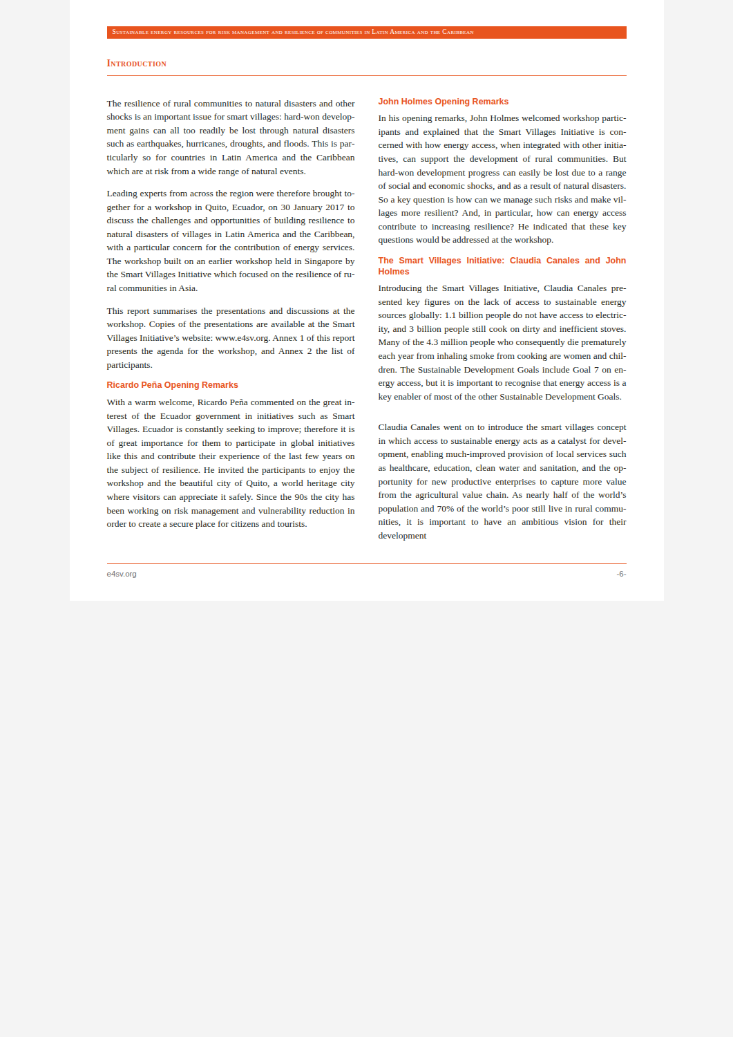Sustainable energy resources for risk management and resilience of communities in Latin America and the Caribbean
Introduction
The resilience of rural communities to natural disasters and other shocks is an important issue for smart villages: hard-won development gains can all too readily be lost through natural disasters such as earthquakes, hurricanes, droughts, and floods. This is particularly so for countries in Latin America and the Caribbean which are at risk from a wide range of natural events.
Leading experts from across the region were therefore brought together for a workshop in Quito, Ecuador, on 30 January 2017 to discuss the challenges and opportunities of building resilience to natural disasters of villages in Latin America and the Caribbean, with a particular concern for the contribution of energy services. The workshop built on an earlier workshop held in Singapore by the Smart Villages Initiative which focused on the resilience of rural communities in Asia.
This report summarises the presentations and discussions at the workshop. Copies of the presentations are available at the Smart Villages Initiative’s website: www.e4sv.org. Annex 1 of this report presents the agenda for the workshop, and Annex 2 the list of participants.
Ricardo Peña Opening Remarks
With a warm welcome, Ricardo Peña commented on the great interest of the Ecuador government in initiatives such as Smart Villages. Ecuador is constantly seeking to improve; therefore it is of great importance for them to participate in global initiatives like this and contribute their experience of the last few years on the subject of resilience. He invited the participants to enjoy the workshop and the beautiful city of Quito, a world heritage city where visitors can appreciate it safely. Since the 90s the city has been working on risk management and vulnerability reduction in order to create a secure place for citizens and tourists.
John Holmes Opening Remarks
In his opening remarks, John Holmes welcomed workshop participants and explained that the Smart Villages Initiative is concerned with how energy access, when integrated with other initiatives, can support the development of rural communities. But hard-won development progress can easily be lost due to a range of social and economic shocks, and as a result of natural disasters. So a key question is how can we manage such risks and make villages more resilient? And, in particular, how can energy access contribute to increasing resilience? He indicated that these key questions would be addressed at the workshop.
The Smart Villages Initiative: Claudia Canales and John Holmes
Introducing the Smart Villages Initiative, Claudia Canales presented key figures on the lack of access to sustainable energy sources globally: 1.1 billion people do not have access to electricity, and 3 billion people still cook on dirty and inefficient stoves. Many of the 4.3 million people who consequently die prematurely each year from inhaling smoke from cooking are women and children. The Sustainable Development Goals include Goal 7 on energy access, but it is important to recognise that energy access is a key enabler of most of the other Sustainable Development Goals.
Claudia Canales went on to introduce the smart villages concept in which access to sustainable energy acts as a catalyst for development, enabling much-improved provision of local services such as healthcare, education, clean water and sanitation, and the opportunity for new productive enterprises to capture more value from the agricultural value chain. As nearly half of the world’s population and 70% of the world’s poor still live in rural communities, it is important to have an ambitious vision for their development
e4sv.org -6-